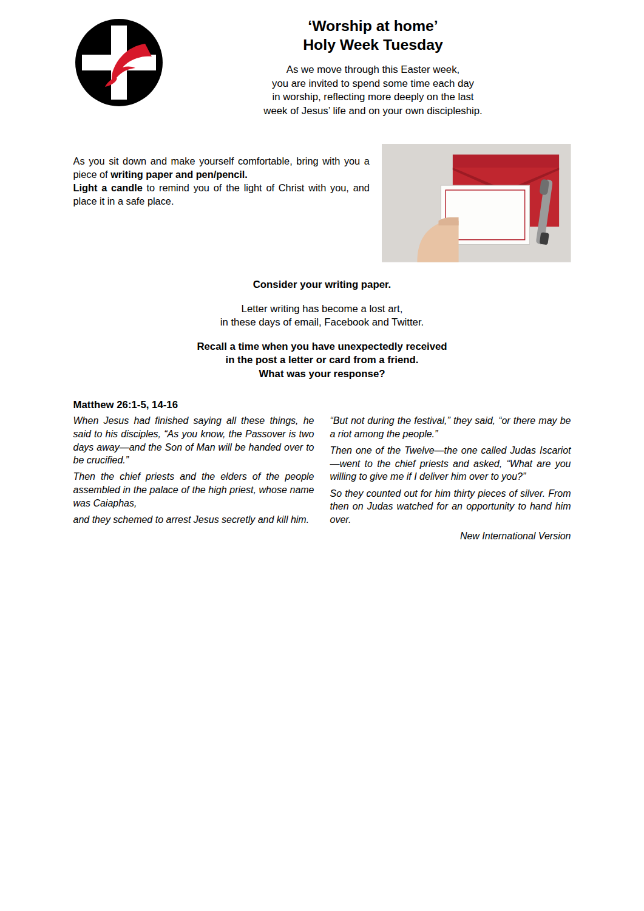‘Worship at home’
Holy Week Tuesday
As we move through this Easter week,
you are invited to spend some time each day
in worship, reflecting more deeply on the last
week of Jesus’ life and on your own discipleship.
As you sit down and make yourself comfortable, bring with you a piece of writing paper and pen/pencil.
Light a candle to remind you of the light of Christ with you, and place it in a safe place.
Consider your writing paper.
Letter writing has become a lost art,
in these days of email, Facebook and Twitter.
Recall a time when you have unexpectedly received
in the post a letter or card from a friend.
What was your response?
Matthew 26:1-5, 14-16
When Jesus had finished saying all these things, he said to his disciples, “As you know, the Passover is two days away—and the Son of Man will be handed over to be crucified.”
Then the chief priests and the elders of the people assembled in the palace of the high priest, whose name was Caiaphas,
and they schemed to arrest Jesus secretly and kill him.
“But not during the festival,” they said, “or there may be a riot among the people.”
Then one of the Twelve—the one called Judas Iscariot—went to the chief priests and asked, “What are you willing to give me if I deliver him over to you?”
So they counted out for him thirty pieces of silver. From then on Judas watched for an opportunity to hand him over.
New International Version